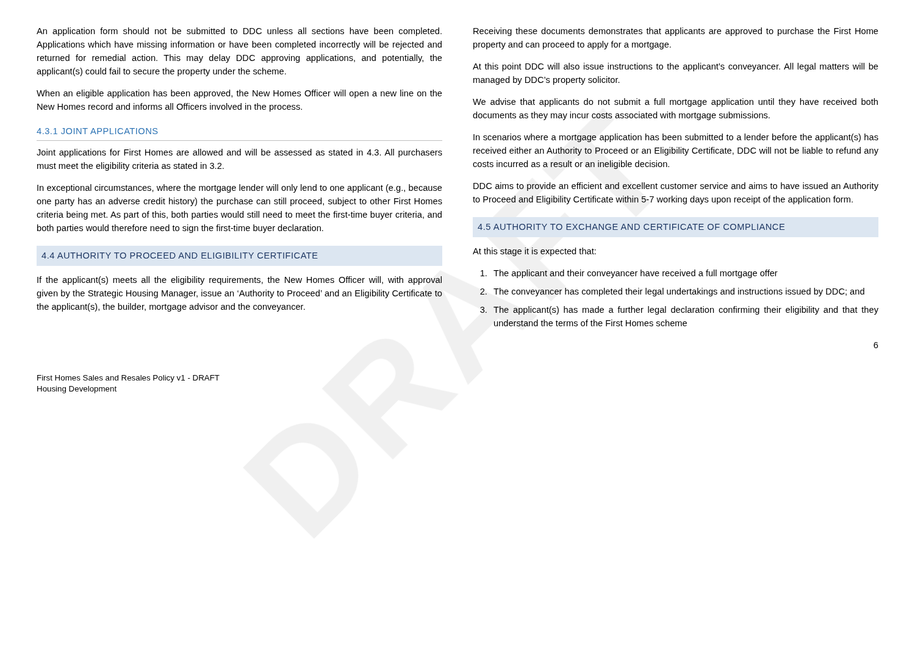DRAFT
An application form should not be submitted to DDC unless all sections have been completed. Applications which have missing information or have been completed incorrectly will be rejected and returned for remedial action. This may delay DDC approving applications, and potentially, the applicant(s) could fail to secure the property under the scheme.
When an eligible application has been approved, the New Homes Officer will open a new line on the New Homes record and informs all Officers involved in the process.
4.3.1 Joint Applications
Joint applications for First Homes are allowed and will be assessed as stated in 4.3. All purchasers must meet the eligibility criteria as stated in 3.2.
In exceptional circumstances, where the mortgage lender will only lend to one applicant (e.g., because one party has an adverse credit history) the purchase can still proceed, subject to other First Homes criteria being met. As part of this, both parties would still need to meet the first-time buyer criteria, and both parties would therefore need to sign the first-time buyer declaration.
4.4 Authority to Proceed and Eligibility Certificate
If the applicant(s) meets all the eligibility requirements, the New Homes Officer will, with approval given by the Strategic Housing Manager, issue an ‘Authority to Proceed’ and an Eligibility Certificate to the applicant(s), the builder, mortgage advisor and the conveyancer.
Receiving these documents demonstrates that applicants are approved to purchase the First Home property and can proceed to apply for a mortgage.
At this point DDC will also issue instructions to the applicant’s conveyancer. All legal matters will be managed by DDC’s property solicitor.
We advise that applicants do not submit a full mortgage application until they have received both documents as they may incur costs associated with mortgage submissions.
In scenarios where a mortgage application has been submitted to a lender before the applicant(s) has received either an Authority to Proceed or an Eligibility Certificate, DDC will not be liable to refund any costs incurred as a result or an ineligible decision.
DDC aims to provide an efficient and excellent customer service and aims to have issued an Authority to Proceed and Eligibility Certificate within 5-7 working days upon receipt of the application form.
4.5 Authority to Exchange and Certificate of Compliance
At this stage it is expected that:
The applicant and their conveyancer have received a full mortgage offer
The conveyancer has completed their legal undertakings and instructions issued by DDC; and
The applicant(s) has made a further legal declaration confirming their eligibility and that they understand the terms of the First Homes scheme
6
First Homes Sales and Resales Policy v1 - DRAFT
Housing Development